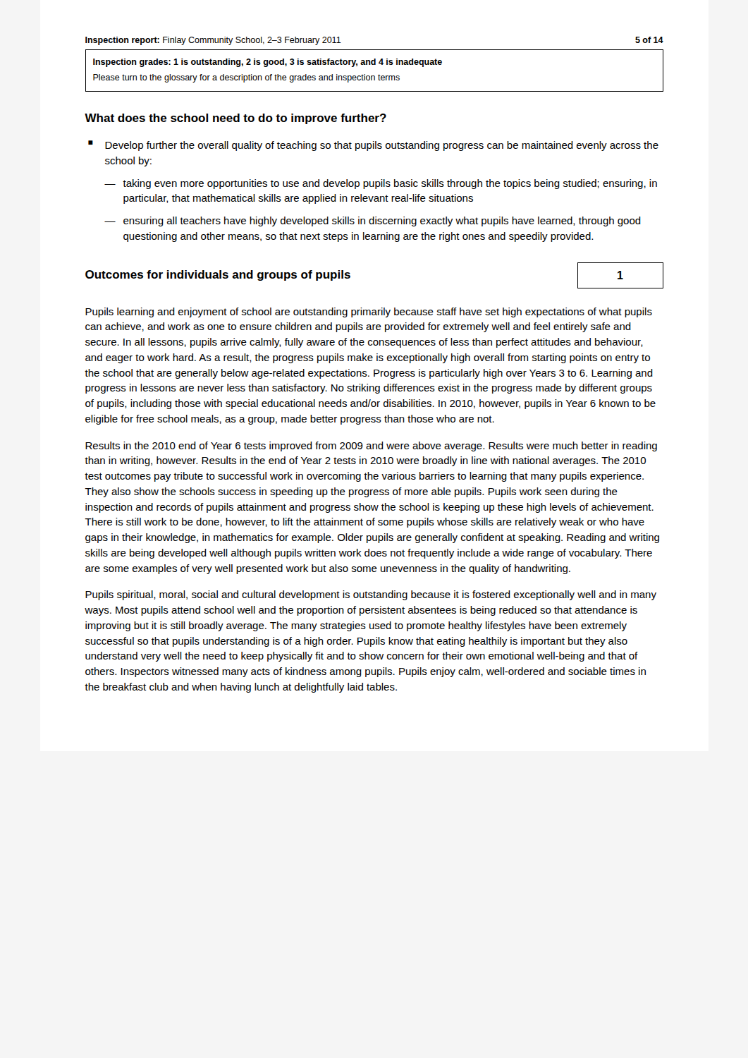Inspection report: Finlay Community School, 2–3 February 2011
5 of 14
Inspection grades: 1 is outstanding, 2 is good, 3 is satisfactory, and 4 is inadequate
Please turn to the glossary for a description of the grades and inspection terms
What does the school need to do to improve further?
Develop further the overall quality of teaching so that pupils outstanding progress can be maintained evenly across the school by:
taking even more opportunities to use and develop pupils basic skills through the topics being studied; ensuring, in particular, that mathematical skills are applied in relevant real-life situations
ensuring all teachers have highly developed skills in discerning exactly what pupils have learned, through good questioning and other means, so that next steps in learning are the right ones and speedily provided.
Outcomes for individuals and groups of pupils
1
Pupils learning and enjoyment of school are outstanding primarily because staff have set high expectations of what pupils can achieve, and work as one to ensure children and pupils are provided for extremely well and feel entirely safe and secure. In all lessons, pupils arrive calmly, fully aware of the consequences of less than perfect attitudes and behaviour, and eager to work hard. As a result, the progress pupils make is exceptionally high overall from starting points on entry to the school that are generally below age-related expectations. Progress is particularly high over Years 3 to 6. Learning and progress in lessons are never less than satisfactory. No striking differences exist in the progress made by different groups of pupils, including those with special educational needs and/or disabilities. In 2010, however, pupils in Year 6 known to be eligible for free school meals, as a group, made better progress than those who are not.
Results in the 2010 end of Year 6 tests improved from 2009 and were above average. Results were much better in reading than in writing, however. Results in the end of Year 2 tests in 2010 were broadly in line with national averages. The 2010 test outcomes pay tribute to successful work in overcoming the various barriers to learning that many pupils experience. They also show the schools success in speeding up the progress of more able pupils. Pupils work seen during the inspection and records of pupils attainment and progress show the school is keeping up these high levels of achievement. There is still work to be done, however, to lift the attainment of some pupils whose skills are relatively weak or who have gaps in their knowledge, in mathematics for example. Older pupils are generally confident at speaking. Reading and writing skills are being developed well although pupils written work does not frequently include a wide range of vocabulary. There are some examples of very well presented work but also some unevenness in the quality of handwriting.
Pupils spiritual, moral, social and cultural development is outstanding because it is fostered exceptionally well and in many ways. Most pupils attend school well and the proportion of persistent absentees is being reduced so that attendance is improving but it is still broadly average. The many strategies used to promote healthy lifestyles have been extremely successful so that pupils understanding is of a high order. Pupils know that eating healthily is important but they also understand very well the need to keep physically fit and to show concern for their own emotional well-being and that of others. Inspectors witnessed many acts of kindness among pupils. Pupils enjoy calm, well-ordered and sociable times in the breakfast club and when having lunch at delightfully laid tables.